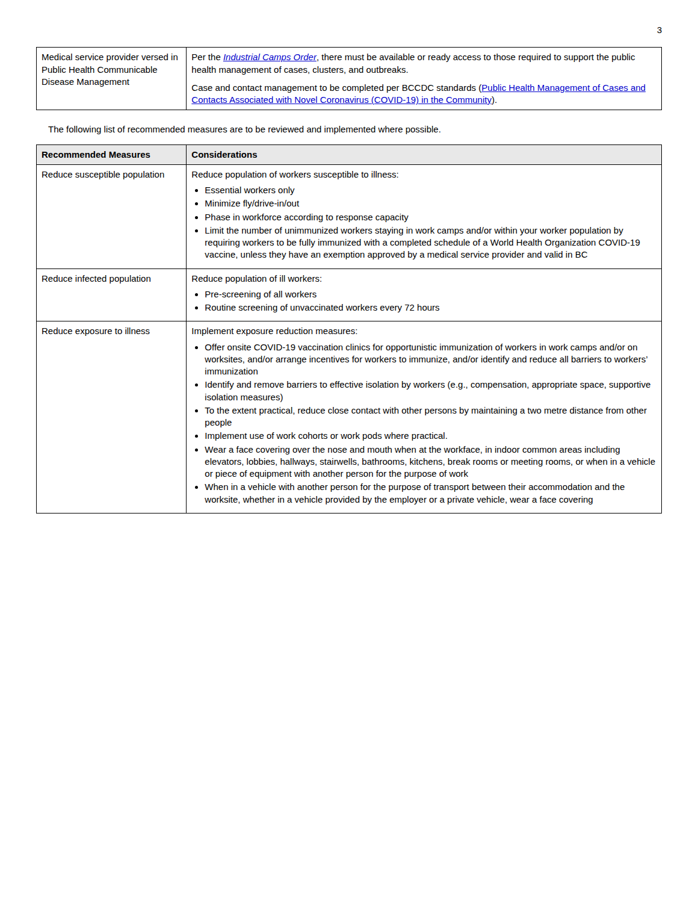3
| Medical service provider versed in Public Health Communicable Disease Management | Per the Industrial Camps Order , there must be available or ready access to those required to support the public health management of cases, clusters, and outbreaks. Case and contact management to be completed per BCCDC standards ( Public Health Management of Cases and Contacts Associated with Novel Coronavirus (COVID-19) in the Community ). |
The following list of recommended measures are to be reviewed and implemented where possible.
| Recommended Measures | Considerations |
| --- | --- |
| Reduce susceptible population | Reduce population of workers susceptible to illness: Essential workers only Minimize fly/drive-in/out Phase in workforce according to response capacity Limit the number of unimmunized workers staying in work camps and/or within your worker population by requiring workers to be fully immunized with a completed schedule of a World Health Organization COVID-19 vaccine, unless they have an exemption approved by a medical service provider and valid in BC |
| Reduce infected population | Reduce population of ill workers: Pre-screening of all workers Routine screening of unvaccinated workers every 72 hours |
| Reduce exposure to illness | Implement exposure reduction measures: Offer onsite COVID-19 vaccination clinics for opportunistic immunization of workers in work camps and/or on worksites, and/or arrange incentives for workers to immunize, and/or identify and reduce all barriers to workers’ immunization Identify and remove barriers to effective isolation by workers (e.g., compensation, appropriate space, supportive isolation measures) To the extent practical, reduce close contact with other persons by maintaining a two metre distance from other people Implement use of work cohorts or work pods where practical. Wear a face covering over the nose and mouth when at the workface, in indoor common areas including elevators, lobbies, hallways, stairwells, bathrooms, kitchens, break rooms or meeting rooms, or when in a vehicle or piece of equipment with another person for the purpose of work When in a vehicle with another person for the purpose of transport between their accommodation and the worksite, whether in a vehicle provided by the employer or a private vehicle, wear a face covering |